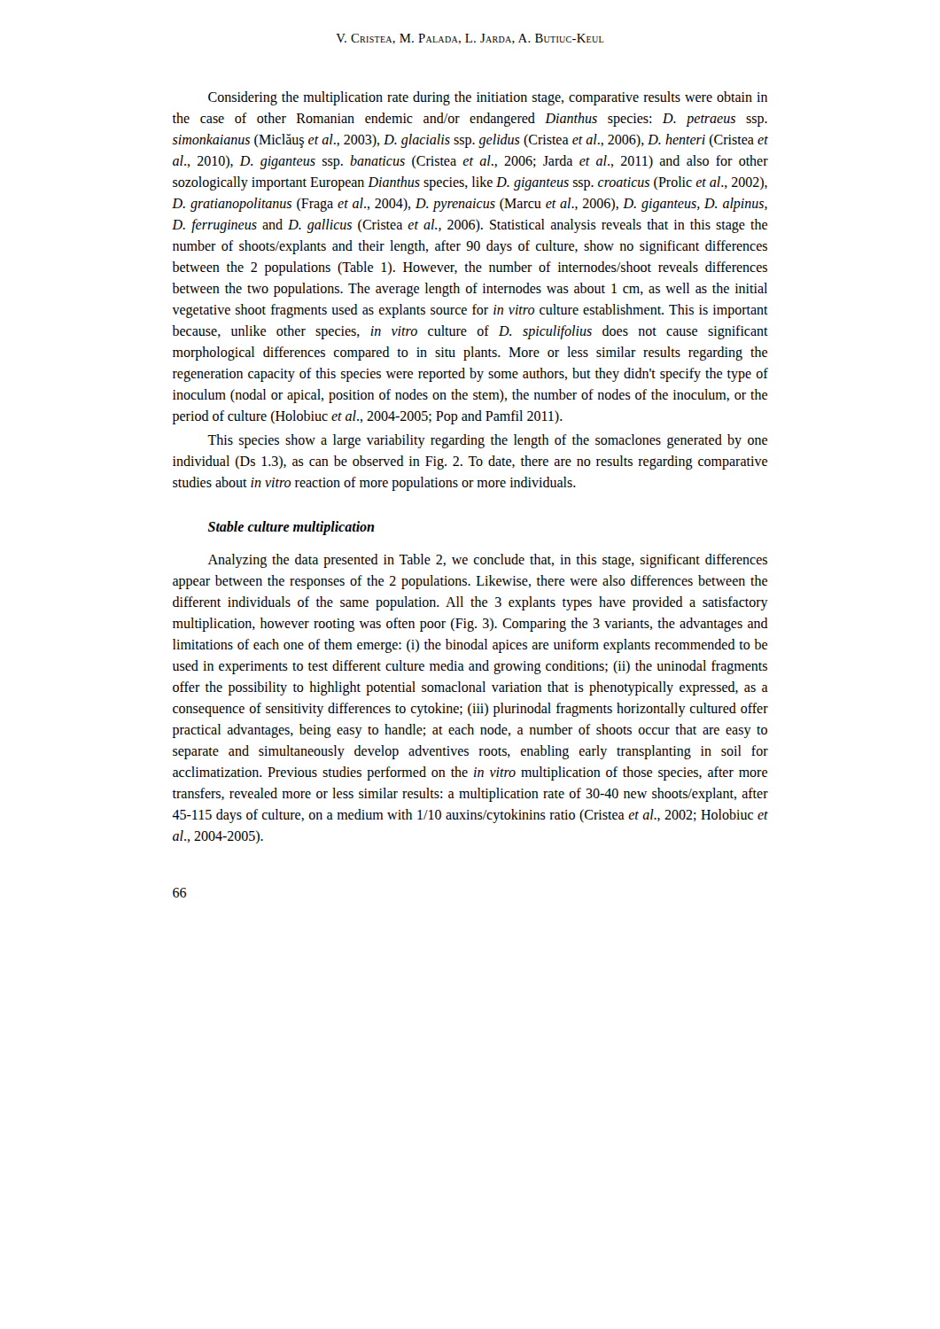V. Cristea, M. Palada, L. Jarda, A. Butiuc-Keul
Considering the multiplication rate during the initiation stage, comparative results were obtain in the case of other Romanian endemic and/or endangered Dianthus species: D. petraeus ssp. simonkaianus (Miclăuş et al., 2003), D. glacialis ssp. gelidus (Cristea et al., 2006), D. henteri (Cristea et al., 2010), D. giganteus ssp. banaticus (Cristea et al., 2006; Jarda et al., 2011) and also for other sozologically important European Dianthus species, like D. giganteus ssp. croaticus (Prolic et al., 2002), D. gratianopolitanus (Fraga et al., 2004), D. pyrenaicus (Marcu et al., 2006), D. giganteus, D. alpinus, D. ferrugineus and D. gallicus (Cristea et al., 2006). Statistical analysis reveals that in this stage the number of shoots/explants and their length, after 90 days of culture, show no significant differences between the 2 populations (Table 1). However, the number of internodes/shoot reveals differences between the two populations. The average length of internodes was about 1 cm, as well as the initial vegetative shoot fragments used as explants source for in vitro culture establishment. This is important because, unlike other species, in vitro culture of D. spiculifolius does not cause significant morphological differences compared to in situ plants. More or less similar results regarding the regeneration capacity of this species were reported by some authors, but they didn't specify the type of inoculum (nodal or apical, position of nodes on the stem), the number of nodes of the inoculum, or the period of culture (Holobiuc et al., 2004-2005; Pop and Pamfil 2011).
This species show a large variability regarding the length of the somaclones generated by one individual (Ds 1.3), as can be observed in Fig. 2. To date, there are no results regarding comparative studies about in vitro reaction of more populations or more individuals.
Stable culture multiplication
Analyzing the data presented in Table 2, we conclude that, in this stage, significant differences appear between the responses of the 2 populations. Likewise, there were also differences between the different individuals of the same population. All the 3 explants types have provided a satisfactory multiplication, however rooting was often poor (Fig. 3). Comparing the 3 variants, the advantages and limitations of each one of them emerge: (i) the binodal apices are uniform explants recommended to be used in experiments to test different culture media and growing conditions; (ii) the uninodal fragments offer the possibility to highlight potential somaclonal variation that is phenotypically expressed, as a consequence of sensitivity differences to cytokine; (iii) plurinodal fragments horizontally cultured offer practical advantages, being easy to handle; at each node, a number of shoots occur that are easy to separate and simultaneously develop adventives roots, enabling early transplanting in soil for acclimatization. Previous studies performed on the in vitro multiplication of those species, after more transfers, revealed more or less similar results: a multiplication rate of 30-40 new shoots/explant, after 45-115 days of culture, on a medium with 1/10 auxins/cytokinins ratio (Cristea et al., 2002; Holobiuc et al., 2004-2005).
66